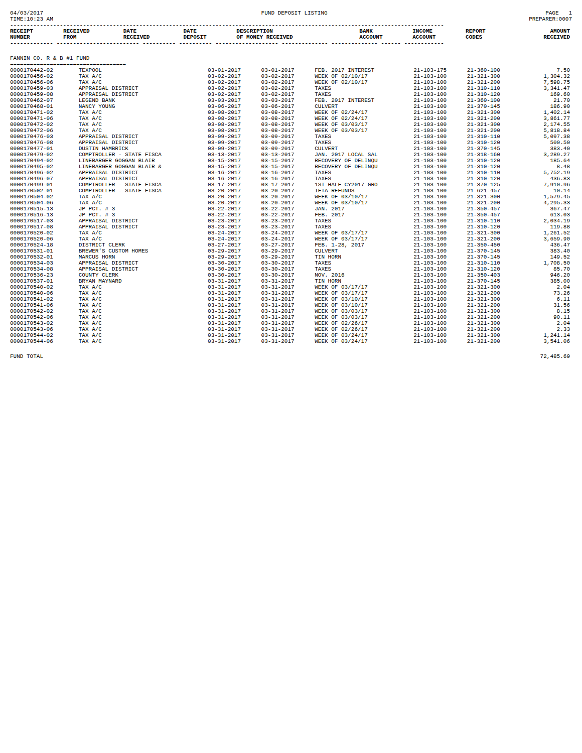04/03/2017 FUND DEPOSIT LISTING PAGE 1
TIME:10:23 AM PREPARER:0007
-----------------------------------------------------------------------------------------------------------------------------------
| RECEIPT | RECEIVED | DATE | DATE | DESCRIPTION | BANK | INCOME | REPORT | AMOUNT |
| --- | --- | --- | --- | --- | --- | --- | --- | --- |
| NUMBER | FROM | RECEIVED | DEPOSIT | OF MONEY RECEIVED | ACCOUNT | ACCOUNT | CODES | RECEIVED |
| ------------- ------------------------- ---------- ---------- ------------------- -------------- -------------- ------ ------------ |
FANNIN CO. R & B #1 FUND
===================================
| 0000170442-02 | TEXPOOL | 03-01-2017 | 03-01-2017 | FEB. 2017 INTEREST | 21-103-175 | 21-360-100 | | 7.50 |
| 0000170456-02 | TAX A/C | 03-02-2017 | 03-02-2017 | WEEK OF 02/10/17 | 21-103-100 | 21-321-300 | | 1,304.32 |
| 0000170456-06 | TAX A/C | 03-02-2017 | 03-02-2017 | WEEK OF 02/10/17 | 21-103-100 | 21-321-200 | | 7,598.75 |
| 0000170459-03 | APPRAISAL DISTRICT | 03-02-2017 | 03-02-2017 | TAXES | 21-103-100 | 21-310-110 | | 3,341.47 |
| 0000170459-08 | APPRAISAL DISTRICT | 03-02-2017 | 03-02-2017 | TAXES | 21-103-100 | 21-310-120 | | 169.60 |
| 0000170462-07 | LEGEND BANK | 03-03-2017 | 03-03-2017 | FEB. 2017 INTEREST | 21-103-100 | 21-360-100 | | 21.70 |
| 0000170468-01 | NANCY YOUNG | 03-06-2017 | 03-06-2017 | CULVERT | 21-103-100 | 21-370-145 | | 186.90 |
| 0000170471-02 | TAX A/C | 03-08-2017 | 03-08-2017 | WEEK OF 02/24/17 | 21-103-100 | 21-321-300 | | 1,402.14 |
| 0000170471-06 | TAX A/C | 03-08-2017 | 03-08-2017 | WEEK OF 02/24/17 | 21-103-100 | 21-321-200 | | 3,861.77 |
| 0000170472-02 | TAX A/C | 03-08-2017 | 03-08-2017 | WEEK OF 03/03/17 | 21-103-100 | 21-321-300 | | 2,174.55 |
| 0000170472-06 | TAX A/C | 03-08-2017 | 03-08-2017 | WEEK OF 03/03/17 | 21-103-100 | 21-321-200 | | 5,818.84 |
| 0000170476-03 | APPRAISAL DISTRICT | 03-09-2017 | 03-09-2017 | TAXES | 21-103-100 | 21-310-110 | | 5,097.38 |
| 0000170476-08 | APPRAISAL DISTRICT | 03-09-2017 | 03-09-2017 | TAXES | 21-103-100 | 21-310-120 | | 500.50 |
| 0000170477-01 | DUSTIN HAMBRICK | 03-09-2017 | 03-09-2017 | CULVERT | 21-103-100 | 21-370-145 | | 383.40 |
| 0000170479-02 | COMPTROLLER - STATE FISCA | 03-13-2017 | 03-13-2017 | JAN. 2017 LOCAL SAL | 21-103-100 | 21-318-160 | | 3,289.27 |
| 0000170494-02 | LINEBARGER GOGGAN BLAIR | 03-15-2017 | 03-15-2017 | RECOVERY OF DELINQU | 21-103-100 | 21-310-120 | | 185.64 |
| 0000170495-02 | LINEBARGER GOGGAN BLAIR & | 03-15-2017 | 03-15-2017 | RECOVERY OF DELINQU | 21-103-100 | 21-310-120 | | 8.48 |
| 0000170496-02 | APPRAISAL DISTRICT | 03-16-2017 | 03-16-2017 | TAXES | 21-103-100 | 21-310-110 | | 5,752.19 |
| 0000170496-07 | APPRAISAL DISTRICT | 03-16-2017 | 03-16-2017 | TAXES | 21-103-100 | 21-310-120 | | 436.83 |
| 0000170499-01 | COMPTROLLER - STATE FISCA | 03-17-2017 | 03-17-2017 | 1ST HALF CY2017 GRO | 21-103-100 | 21-370-125 | | 7,910.96 |
| 0000170502-01 | COMPTROLLER - STATE FISCA | 03-20-2017 | 03-20-2017 | IFTA REFUNDS | 21-103-100 | 21-621-457 | | 10.14 |
| 0000170504-02 | TAX A/C | 03-20-2017 | 03-20-2017 | WEEK OF 03/10/17 | 21-103-100 | 21-321-300 | | 1,579.45 |
| 0000170504-06 | TAX A/C | 03-20-2017 | 03-20-2017 | WEEK OF 03/10/17 | 21-103-100 | 21-321-200 | | 4,295.33 |
| 0000170515-13 | JP PCT. # 3 | 03-22-2017 | 03-22-2017 | JAN. 2017 | 21-103-100 | 21-350-457 | | 367.47 |
| 0000170516-13 | JP PCT. # 3 | 03-22-2017 | 03-22-2017 | FEB. 2017 | 21-103-100 | 21-350-457 | | 613.03 |
| 0000170517-03 | APPRAISAL DISTRICT | 03-23-2017 | 03-23-2017 | TAXES | 21-103-100 | 21-310-110 | | 2,034.19 |
| 0000170517-08 | APPRAISAL DISTRICT | 03-23-2017 | 03-23-2017 | TAXES | 21-103-100 | 21-310-120 | | 119.88 |
| 0000170520-02 | TAX A/C | 03-24-2017 | 03-24-2017 | WEEK OF 03/17/17 | 21-103-100 | 21-321-300 | | 1,261.52 |
| 0000170520-06 | TAX A/C | 03-24-2017 | 03-24-2017 | WEEK OF 03/17/17 | 21-103-100 | 21-321-200 | | 3,659.90 |
| 0000170524-18 | DISTRICT CLERK | 03-27-2017 | 03-27-2017 | FEB. 1-28, 2017 | 21-103-100 | 21-350-450 | | 436.47 |
| 0000170531-01 | BREWER'S CUSTOM HOMES | 03-29-2017 | 03-29-2017 | CULVERT | 21-103-100 | 21-370-145 | | 383.40 |
| 0000170532-01 | MARCUS HORN | 03-29-2017 | 03-29-2017 | TIN HORN | 21-103-100 | 21-370-145 | | 149.52 |
| 0000170534-03 | APPRAISAL DISTRICT | 03-30-2017 | 03-30-2017 | TAXES | 21-103-100 | 21-310-110 | | 1,708.50 |
| 0000170534-08 | APPRAISAL DISTRICT | 03-30-2017 | 03-30-2017 | TAXES | 21-103-100 | 21-310-120 | | 85.70 |
| 0000170536-23 | COUNTY CLERK | 03-30-2017 | 03-30-2017 | NOV. 2016 | 21-103-100 | 21-350-403 | | 946.20 |
| 0000170537-01 | BRYAN MAYNARD | 03-31-2017 | 03-31-2017 | TIN HORN | 21-103-100 | 21-370-145 | | 385.00 |
| 0000170540-02 | TAX A/C | 03-31-2017 | 03-31-2017 | WEEK OF 03/17/17 | 21-103-100 | 21-321-300 | | 2.04 |
| 0000170540-06 | TAX A/C | 03-31-2017 | 03-31-2017 | WEEK OF 03/17/17 | 21-103-100 | 21-321-200 | | 73.26 |
| 0000170541-02 | TAX A/C | 03-31-2017 | 03-31-2017 | WEEK OF 03/10/17 | 21-103-100 | 21-321-300 | | 6.11 |
| 0000170541-06 | TAX A/C | 03-31-2017 | 03-31-2017 | WEEK OF 03/10/17 | 21-103-100 | 21-321-200 | | 31.56 |
| 0000170542-02 | TAX A/C | 03-31-2017 | 03-31-2017 | WEEK OF 03/03/17 | 21-103-100 | 21-321-300 | | 8.15 |
| 0000170542-06 | TAX A/C | 03-31-2017 | 03-31-2017 | WEEK OF 03/03/17 | 21-103-100 | 21-321-200 | | 90.11 |
| 0000170543-02 | TAX A/C | 03-31-2017 | 03-31-2017 | WEEK OF 02/26/17 | 21-103-100 | 21-321-300 | | 2.04 |
| 0000170543-06 | TAX A/C | 03-31-2017 | 03-31-2017 | WEEK OF 02/26/17 | 21-103-100 | 21-321-200 | | 2.33 |
| 0000170544-02 | TAX A/C | 03-31-2017 | 03-31-2017 | WEEK OF 03/24/17 | 21-103-100 | 21-321-300 | | 1,241.14 |
| 0000170544-06 | TAX A/C | 03-31-2017 | 03-31-2017 | WEEK OF 03/24/17 | 21-103-100 | 21-321-200 | | 3,541.06 |
| FUND TOTAL | | 72,485.69 |